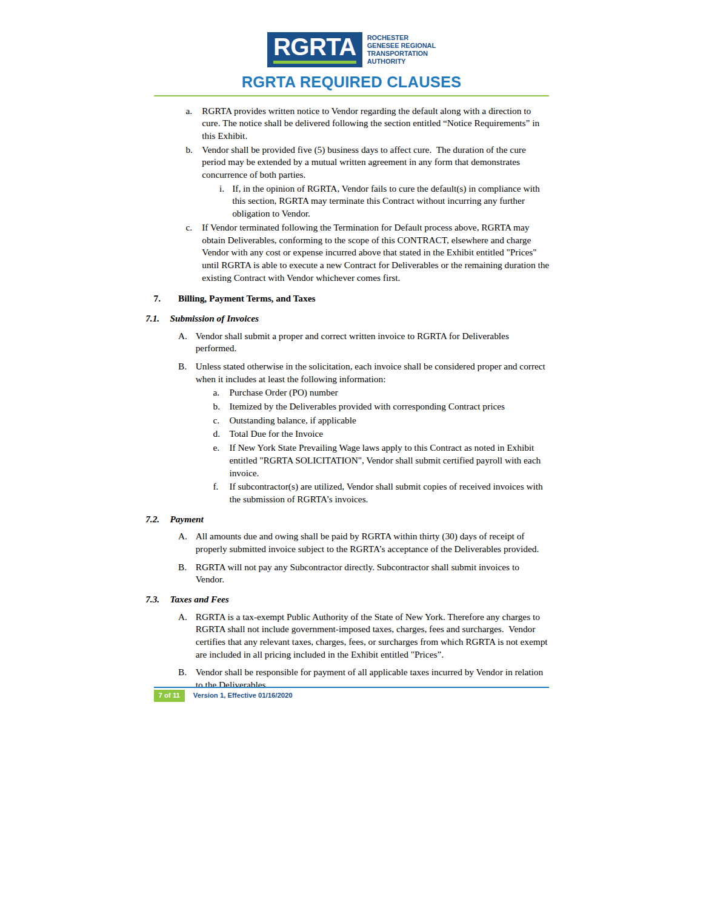| RGRTA | Rochester Genesee Regional Transportation Authority |
RGRTA REQUIRED CLAUSES
a. RGRTA provides written notice to Vendor regarding the default along with a direction to cure. The notice shall be delivered following the section entitled “Notice Requirements” in this Exhibit.
b. Vendor shall be provided five (5) business days to affect cure. The duration of the cure period may be extended by a mutual written agreement in any form that demonstrates concurrence of both parties.
i. If, in the opinion of RGRTA, Vendor fails to cure the default(s) in compliance with this section, RGRTA may terminate this Contract without incurring any further obligation to Vendor.
c. If Vendor terminated following the Termination for Default process above, RGRTA may obtain Deliverables, conforming to the scope of this CONTRACT, elsewhere and charge Vendor with any cost or expense incurred above that stated in the Exhibit entitled "Prices" until RGRTA is able to execute a new Contract for Deliverables or the remaining duration the existing Contract with Vendor whichever comes first.
7. Billing, Payment Terms, and Taxes
7.1. Submission of Invoices
A. Vendor shall submit a proper and correct written invoice to RGRTA for Deliverables performed.
B. Unless stated otherwise in the solicitation, each invoice shall be considered proper and correct when it includes at least the following information:
a. Purchase Order (PO) number
b. Itemized by the Deliverables provided with corresponding Contract prices
c. Outstanding balance, if applicable
d. Total Due for the Invoice
e. If New York State Prevailing Wage laws apply to this Contract as noted in Exhibit entitled "RGRTA SOLICITATION", Vendor shall submit certified payroll with each invoice.
f. If subcontractor(s) are utilized, Vendor shall submit copies of received invoices with the submission of RGRTA’s invoices.
7.2. Payment
A. All amounts due and owing shall be paid by RGRTA within thirty (30) days of receipt of properly submitted invoice subject to the RGRTA’s acceptance of the Deliverables provided.
B. RGRTA will not pay any Subcontractor directly. Subcontractor shall submit invoices to Vendor.
7.3. Taxes and Fees
A. RGRTA is a tax-exempt Public Authority of the State of New York. Therefore any charges to RGRTA shall not include government-imposed taxes, charges, fees and surcharges. Vendor certifies that any relevant taxes, charges, fees, or surcharges from which RGRTA is not exempt are included in all pricing included in the Exhibit entitled "Prices”.
B. Vendor shall be responsible for payment of all applicable taxes incurred by Vendor in relation to the Deliverables.
7 of 11 Version 1, Effective 01/16/2020